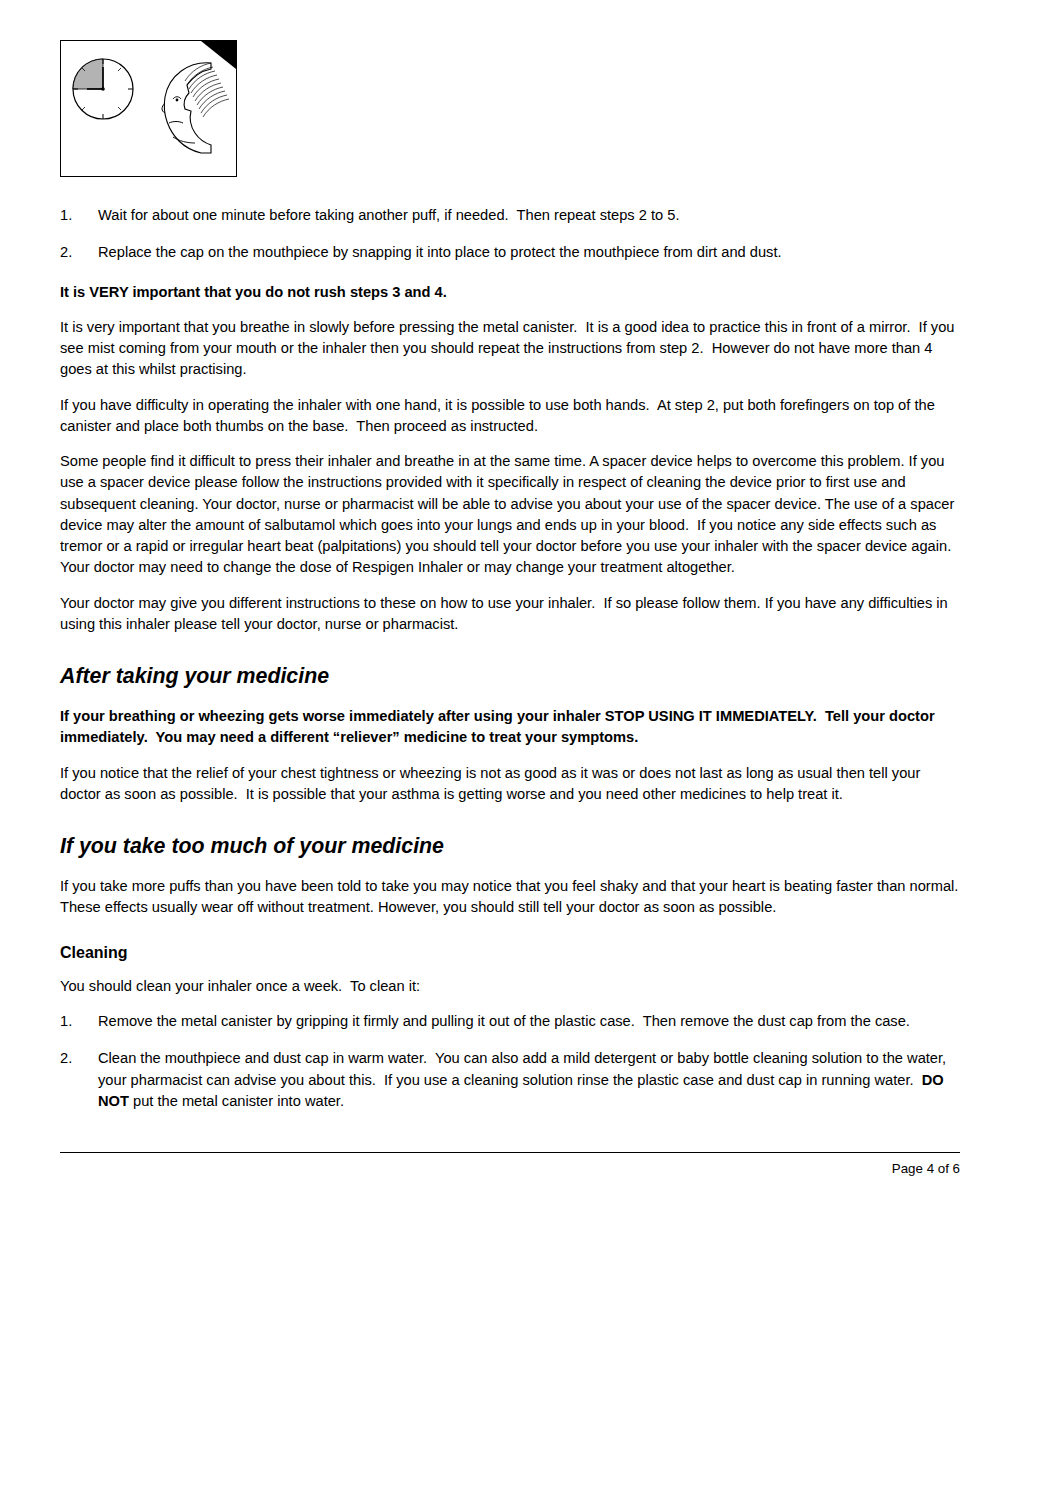Wait for about one minute before taking another puff, if needed. Then repeat steps 2 to 5.
Replace the cap on the mouthpiece by snapping it into place to protect the mouthpiece from dirt and dust.
It is VERY important that you do not rush steps 3 and 4.
It is very important that you breathe in slowly before pressing the metal canister. It is a good idea to practice this in front of a mirror. If you see mist coming from your mouth or the inhaler then you should repeat the instructions from step 2. However do not have more than 4 goes at this whilst practising.
If you have difficulty in operating the inhaler with one hand, it is possible to use both hands. At step 2, put both forefingers on top of the canister and place both thumbs on the base. Then proceed as instructed.
Some people find it difficult to press their inhaler and breathe in at the same time. A spacer device helps to overcome this problem. If you use a spacer device please follow the instructions provided with it specifically in respect of cleaning the device prior to first use and subsequent cleaning. Your doctor, nurse or pharmacist will be able to advise you about your use of the spacer device. The use of a spacer device may alter the amount of salbutamol which goes into your lungs and ends up in your blood. If you notice any side effects such as tremor or a rapid or irregular heart beat (palpitations) you should tell your doctor before you use your inhaler with the spacer device again. Your doctor may need to change the dose of Respigen Inhaler or may change your treatment altogether.
Your doctor may give you different instructions to these on how to use your inhaler. If so please follow them. If you have any difficulties in using this inhaler please tell your doctor, nurse or pharmacist.
After taking your medicine
If your breathing or wheezing gets worse immediately after using your inhaler STOP USING IT IMMEDIATELY. Tell your doctor immediately. You may need a different “reliever” medicine to treat your symptoms.
If you notice that the relief of your chest tightness or wheezing is not as good as it was or does not last as long as usual then tell your doctor as soon as possible. It is possible that your asthma is getting worse and you need other medicines to help treat it.
If you take too much of your medicine
If you take more puffs than you have been told to take you may notice that you feel shaky and that your heart is beating faster than normal. These effects usually wear off without treatment. However, you should still tell your doctor as soon as possible.
Cleaning
You should clean your inhaler once a week. To clean it:
Remove the metal canister by gripping it firmly and pulling it out of the plastic case. Then remove the dust cap from the case.
Clean the mouthpiece and dust cap in warm water. You can also add a mild detergent or baby bottle cleaning solution to the water, your pharmacist can advise you about this. If you use a cleaning solution rinse the plastic case and dust cap in running water. DO NOT put the metal canister into water.
Page 4 of 6